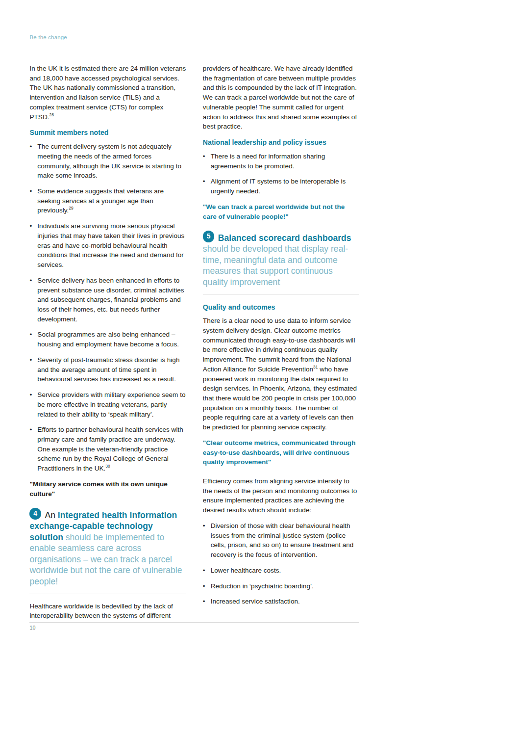Be the change
In the UK it is estimated there are 24 million veterans and 18,000 have accessed psychological services. The UK has nationally commissioned a transition, intervention and liaison service (TILS) and a complex treatment service (CTS) for complex PTSD.28
Summit members noted
The current delivery system is not adequately meeting the needs of the armed forces community, although the UK service is starting to make some inroads.
Some evidence suggests that veterans are seeking services at a younger age than previously.29
Individuals are surviving more serious physical injuries that may have taken their lives in previous eras and have co-morbid behavioural health conditions that increase the need and demand for services.
Service delivery has been enhanced in efforts to prevent substance use disorder, criminal activities and subsequent charges, financial problems and loss of their homes, etc. but needs further development.
Social programmes are also being enhanced – housing and employment have become a focus.
Severity of post-traumatic stress disorder is high and the average amount of time spent in behavioural services has increased as a result.
Service providers with military experience seem to be more effective in treating veterans, partly related to their ability to ‘speak military’.
Efforts to partner behavioural health services with primary care and family practice are underway. One example is the veteran-friendly practice scheme run by the Royal College of General Practitioners in the UK.30
"Military service comes with its own unique culture"
4 An integrated health information exchange-capable technology solution should be implemented to enable seamless care across organisations – we can track a parcel worldwide but not the care of vulnerable people!
Healthcare worldwide is bedevilled by the lack of interoperability between the systems of different providers of healthcare. We have already identified the fragmentation of care between multiple provides and this is compounded by the lack of IT integration. We can track a parcel worldwide but not the care of vulnerable people! The summit called for urgent action to address this and shared some examples of best practice.
National leadership and policy issues
There is a need for information sharing agreements to be promoted.
Alignment of IT systems to be interoperable is urgently needed.
"We can track a parcel worldwide but not the care of vulnerable people!"
5 Balanced scorecard dashboards should be developed that display real-time, meaningful data and outcome measures that support continuous quality improvement
Quality and outcomes
There is a clear need to use data to inform service system delivery design. Clear outcome metrics communicated through easy-to-use dashboards will be more effective in driving continuous quality improvement. The summit heard from the National Action Alliance for Suicide Prevention31 who have pioneered work in monitoring the data required to design services. In Phoenix, Arizona, they estimated that there would be 200 people in crisis per 100,000 population on a monthly basis. The number of people requiring care at a variety of levels can then be predicted for planning service capacity.
"Clear outcome metrics, communicated through easy-to-use dashboards, will drive continuous quality improvement"
Efficiency comes from aligning service intensity to the needs of the person and monitoring outcomes to ensure implemented practices are achieving the desired results which should include:
Diversion of those with clear behavioural health issues from the criminal justice system (police cells, prison, and so on) to ensure treatment and recovery is the focus of intervention.
Lower healthcare costs.
Reduction in ‘psychiatric boarding’.
Increased service satisfaction.
10